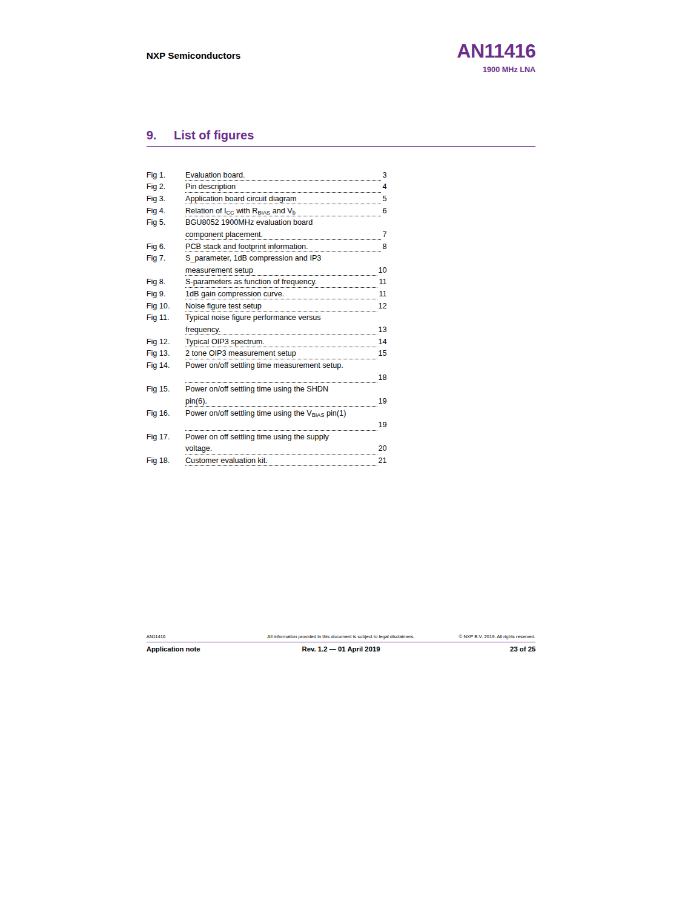NXP Semiconductors
AN11416
1900 MHz LNA
9.
List of figures
Fig 1.
3 Evaluation board.
Fig 2.
4 Pin description
Fig 3.
5 Application board circuit diagram
Fig 4.
6 Relation of ICC with RBIAS and Vb
Fig 5.
BGU8052 1900MHz evaluation board
7 component placement.
Fig 6.
8 PCB stack and footprint information.
Fig 7.
S_parameter, 1dB compression and IP3
10 measurement setup
Fig 8.
11 S-parameters as function of frequency.
Fig 9.
11 1dB gain compression curve.
Fig 10.
12 Noise figure test setup
Fig 11.
Typical noise figure performance versus
13 frequency.
Fig 12.
14 Typical OIP3 spectrum.
Fig 13.
15 2 tone OIP3 measurement setup
Fig 14.
Power on/off settling time measurement setup.
18
Fig 15.
Power on/off settling time using the SHDN
19 pin(6).
Fig 16.
Power on/off settling time using the VBIAS pin(1)
19
Fig 17.
Power on off settling time using the supply
20 voltage.
Fig 18.
21 Customer evaluation kit.
AN11416
All information provided in this document is subject to legal disclaimers.
© NXP B.V. 2019. All rights reserved.
Application note
Rev. 1.2 — 01 April 2019
23 of 25